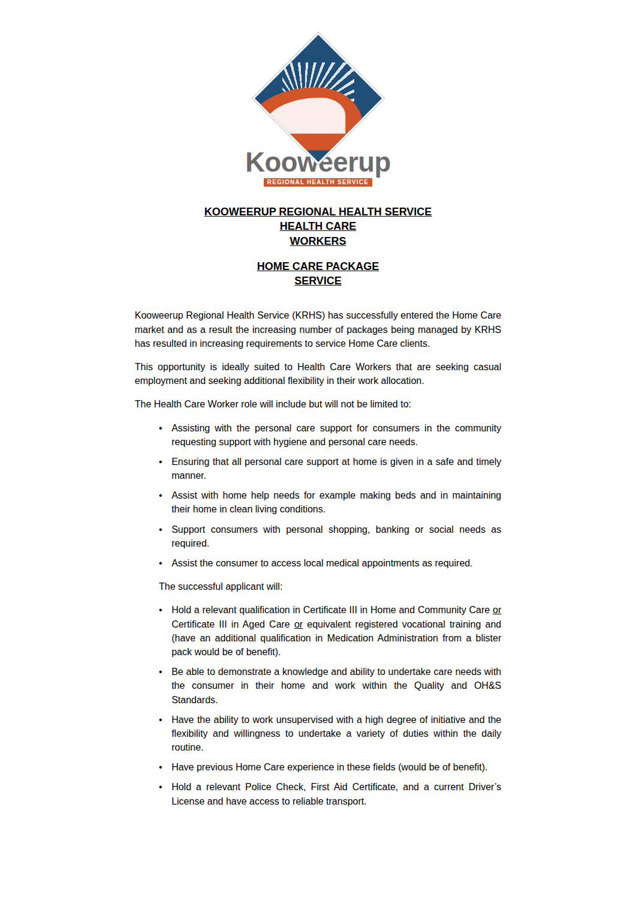Kooweerup
REGIONAL HEALTH SERVICE
KOOWEERUP REGIONAL HEALTH SERVICE
HEALTH CARE
WORKERS
HOME CARE PACKAGE
SERVICE
Kooweerup Regional Health Service (KRHS) has successfully entered the Home Care market and as a result the increasing number of packages being managed by KRHS has resulted in increasing requirements to service Home Care clients.
This opportunity is ideally suited to Health Care Workers that are seeking casual employment and seeking additional flexibility in their work allocation.
The Health Care Worker role will include but will not be limited to:
Assisting with the personal care support for consumers in the community requesting support with hygiene and personal care needs.
Ensuring that all personal care support at home is given in a safe and timely manner.
Assist with home help needs for example making beds and in maintaining their home in clean living conditions.
Support consumers with personal shopping, banking or social needs as required.
Assist the consumer to access local medical appointments as required.
The successful applicant will:
Hold a relevant qualification in Certificate III in Home and Community Care or Certificate III in Aged Care or equivalent registered vocational training and (have an additional qualification in Medication Administration from a blister pack would be of benefit).
Be able to demonstrate a knowledge and ability to undertake care needs with the consumer in their home and work within the Quality and OH&S Standards.
Have the ability to work unsupervised with a high degree of initiative and the flexibility and willingness to undertake a variety of duties within the daily routine.
Have previous Home Care experience in these fields (would be of benefit).
Hold a relevant Police Check, First Aid Certificate, and a current Driver’s License and have access to reliable transport.